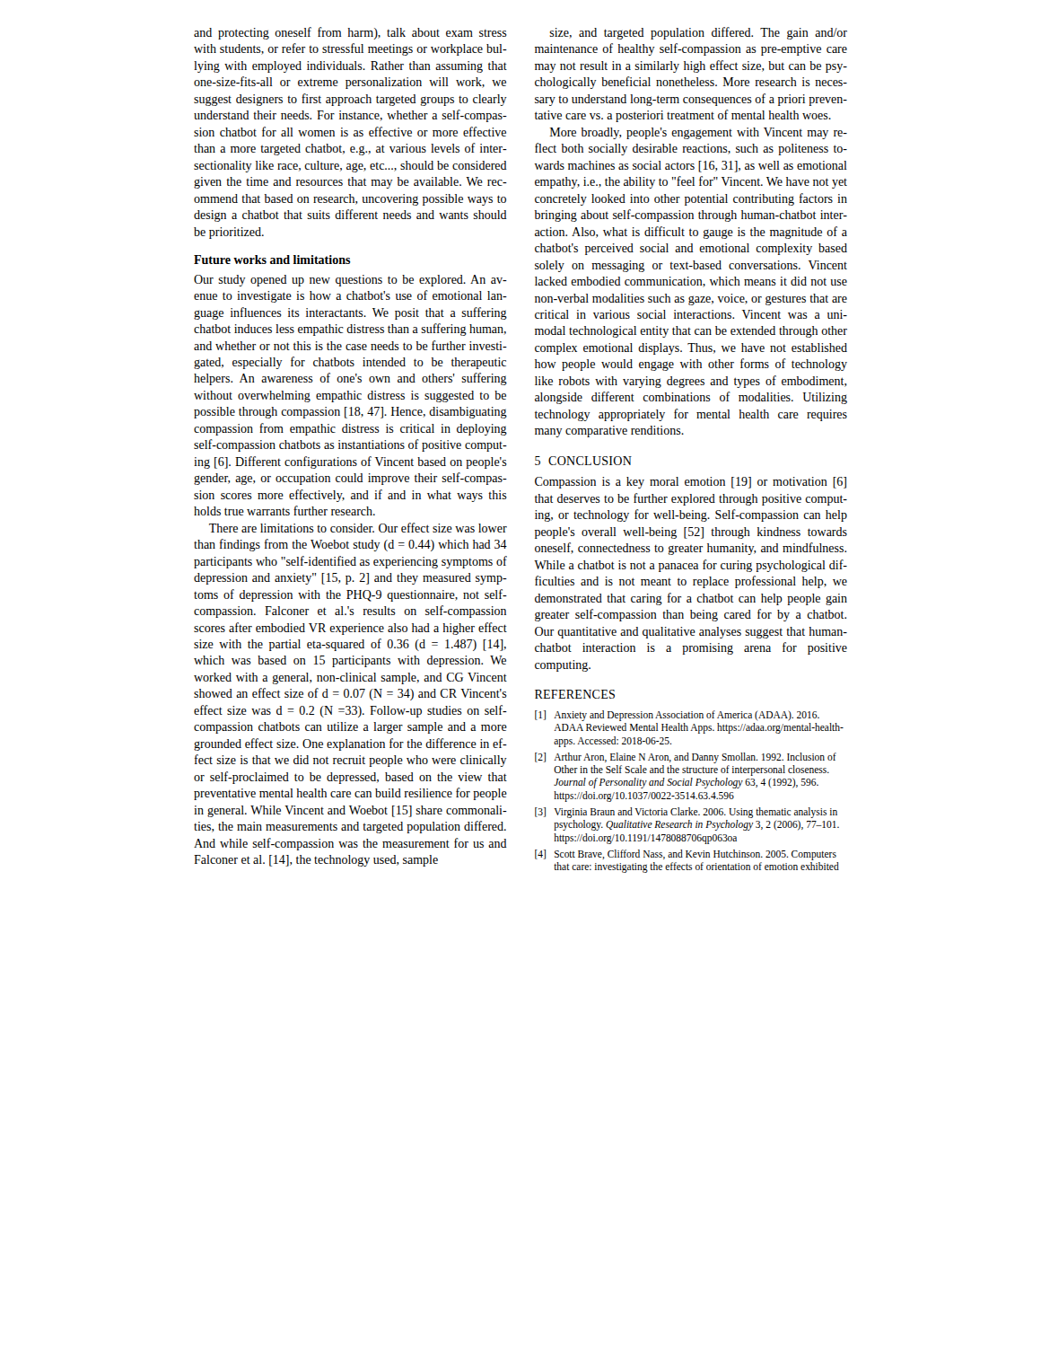and protecting oneself from harm), talk about exam stress with students, or refer to stressful meetings or workplace bullying with employed individuals. Rather than assuming that one-size-fits-all or extreme personalization will work, we suggest designers to first approach targeted groups to clearly understand their needs. For instance, whether a self-compassion chatbot for all women is as effective or more effective than a more targeted chatbot, e.g., at various levels of intersectionality like race, culture, age, etc..., should be considered given the time and resources that may be available. We recommend that based on research, uncovering possible ways to design a chatbot that suits different needs and wants should be prioritized.
Future works and limitations
Our study opened up new questions to be explored. An avenue to investigate is how a chatbot's use of emotional language influences its interactants. We posit that a suffering chatbot induces less empathic distress than a suffering human, and whether or not this is the case needs to be further investigated, especially for chatbots intended to be therapeutic helpers. An awareness of one's own and others' suffering without overwhelming empathic distress is suggested to be possible through compassion [18, 47]. Hence, disambiguating compassion from empathic distress is critical in deploying self-compassion chatbots as instantiations of positive computing [6]. Different configurations of Vincent based on people's gender, age, or occupation could improve their self-compassion scores more effectively, and if and in what ways this holds true warrants further research.
There are limitations to consider. Our effect size was lower than findings from the Woebot study (d = 0.44) which had 34 participants who "self-identified as experiencing symptoms of depression and anxiety" [15, p. 2] and they measured symptoms of depression with the PHQ-9 questionnaire, not self-compassion. Falconer et al.'s results on self-compassion scores after embodied VR experience also had a higher effect size with the partial eta-squared of 0.36 (d = 1.487) [14], which was based on 15 participants with depression. We worked with a general, non-clinical sample, and CG Vincent showed an effect size of d = 0.07 (N = 34) and CR Vincent's effect size was d = 0.2 (N =33). Follow-up studies on self-compassion chatbots can utilize a larger sample and a more grounded effect size. One explanation for the difference in effect size is that we did not recruit people who were clinically or self-proclaimed to be depressed, based on the view that preventative mental health care can build resilience for people in general. While Vincent and Woebot [15] share commonalities, the main measurements and targeted population differed. And while self-compassion was the measurement for us and Falconer et al. [14], the technology used, sample
size, and targeted population differed. The gain and/or maintenance of healthy self-compassion as pre-emptive care may not result in a similarly high effect size, but can be psychologically beneficial nonetheless. More research is necessary to understand long-term consequences of a priori preventative care vs. a posteriori treatment of mental health woes.
More broadly, people's engagement with Vincent may reflect both socially desirable reactions, such as politeness towards machines as social actors [16, 31], as well as emotional empathy, i.e., the ability to "feel for" Vincent. We have not yet concretely looked into other potential contributing factors in bringing about self-compassion through human-chatbot interaction. Also, what is difficult to gauge is the magnitude of a chatbot's perceived social and emotional complexity based solely on messaging or text-based conversations. Vincent lacked embodied communication, which means it did not use non-verbal modalities such as gaze, voice, or gestures that are critical in various social interactions. Vincent was a uni-modal technological entity that can be extended through other complex emotional displays. Thus, we have not established how people would engage with other forms of technology like robots with varying degrees and types of embodiment, alongside different combinations of modalities. Utilizing technology appropriately for mental health care requires many comparative renditions.
5 CONCLUSION
Compassion is a key moral emotion [19] or motivation [6] that deserves to be further explored through positive computing, or technology for well-being. Self-compassion can help people's overall well-being [52] through kindness towards oneself, connectedness to greater humanity, and mindfulness. While a chatbot is not a panacea for curing psychological difficulties and is not meant to replace professional help, we demonstrated that caring for a chatbot can help people gain greater self-compassion than being cared for by a chatbot. Our quantitative and qualitative analyses suggest that human-chatbot interaction is a promising arena for positive computing.
REFERENCES
[1] Anxiety and Depression Association of America (ADAA). 2016. ADAA Reviewed Mental Health Apps. https://adaa.org/mental-health-apps. Accessed: 2018-06-25.
[2] Arthur Aron, Elaine N Aron, and Danny Smollan. 1992. Inclusion of Other in the Self Scale and the structure of interpersonal closeness. Journal of Personality and Social Psychology 63, 4 (1992), 596. https://doi.org/10.1037/0022-3514.63.4.596
[3] Virginia Braun and Victoria Clarke. 2006. Using thematic analysis in psychology. Qualitative Research in Psychology 3, 2 (2006), 77–101. https://doi.org/10.1191/1478088706qp063oa
[4] Scott Brave, Clifford Nass, and Kevin Hutchinson. 2005. Computers that care: investigating the effects of orientation of emotion exhibited